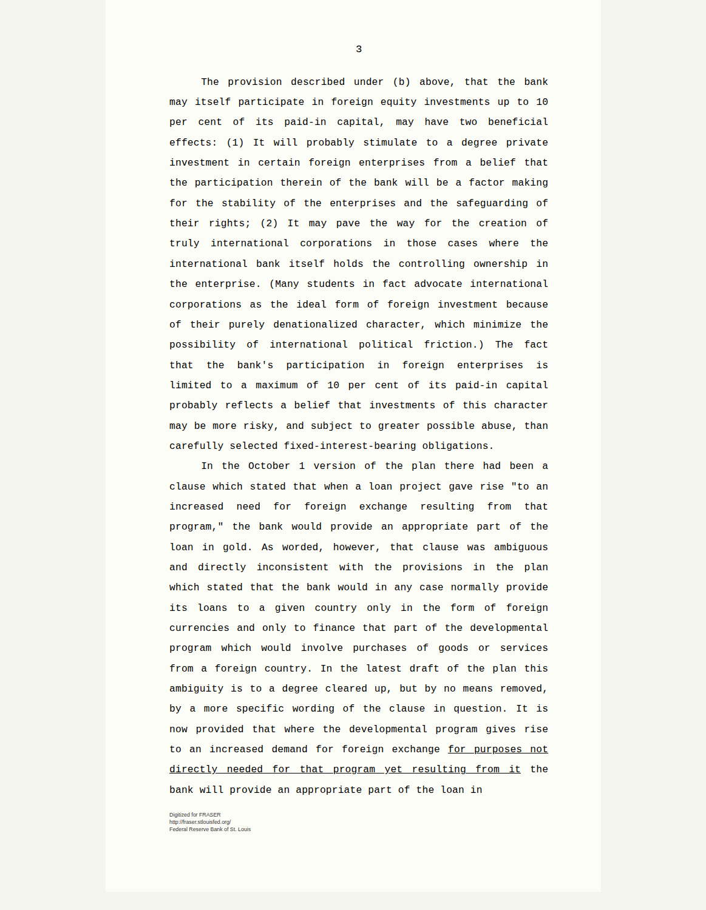3
The provision described under (b) above, that the bank may itself participate in foreign equity investments up to 10 per cent of its paid-in capital, may have two beneficial effects: (1) It will probably stimulate to a degree private investment in certain foreign enterprises from a belief that the participation therein of the bank will be a factor making for the stability of the enterprises and the safeguarding of their rights; (2) It may pave the way for the creation of truly international corporations in those cases where the international bank itself holds the controlling ownership in the enterprise. (Many students in fact advocate international corporations as the ideal form of foreign investment because of their purely denationalized character, which minimize the possibility of international political friction.) The fact that the bank's participation in foreign enterprises is limited to a maximum of 10 per cent of its paid-in capital probably reflects a belief that investments of this character may be more risky, and subject to greater possible abuse, than carefully selected fixed-interest-bearing obligations.
In the October 1 version of the plan there had been a clause which stated that when a loan project gave rise "to an increased need for foreign exchange resulting from that program," the bank would provide an appropriate part of the loan in gold. As worded, however, that clause was ambiguous and directly inconsistent with the provisions in the plan which stated that the bank would in any case normally provide its loans to a given country only in the form of foreign currencies and only to finance that part of the developmental program which would involve purchases of goods or services from a foreign country. In the latest draft of the plan this ambiguity is to a degree cleared up, but by no means removed, by a more specific wording of the clause in question. It is now provided that where the developmental program gives rise to an increased demand for foreign exchange for purposes not directly needed for that program yet resulting from it the bank will provide an appropriate part of the loan in
Digitized for FRASER
http://fraser.stlouisfed.org/
Federal Reserve Bank of St. Louis